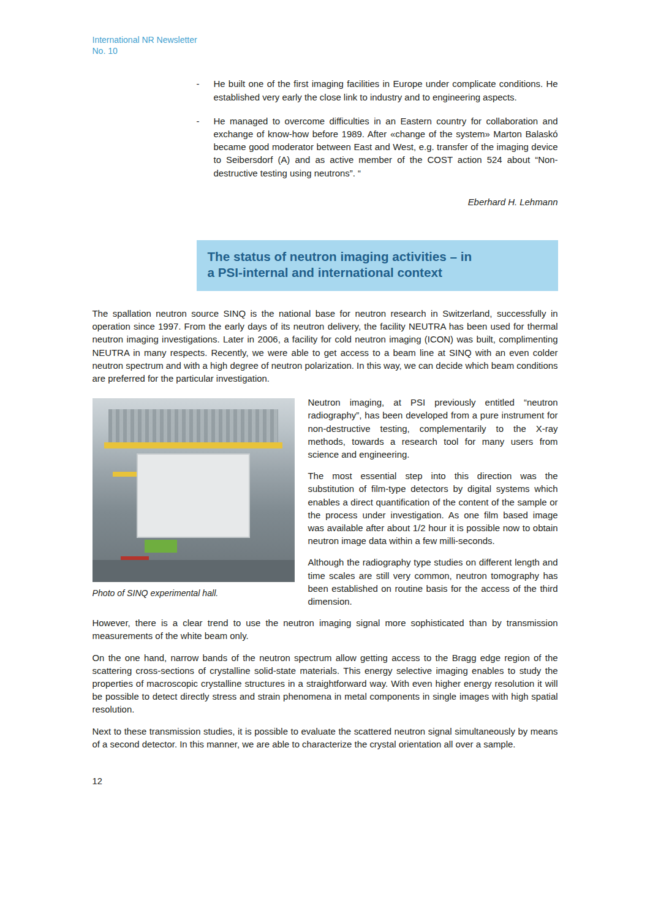International NR Newsletter No. 10
-
He built one of the first imaging facilities in Europe under complicate conditions. He established very early the close link to industry and to engineering aspects.
-
He managed to overcome difficulties in an Eastern country for collaboration and exchange of know-how before 1989. After «change of the system» Marton Balaskó became good moderator between East and West, e.g. transfer of the imaging device to Seibersdorf (A) and as active member of the COST action 524 about “Non-destructive testing using neutrons”. “
Eberhard H. Lehmann
The status of neutron imaging activities – in
a PSI-internal and international context
The spallation neutron source SINQ is the national base for neutron research in Switzerland, successfully in operation since 1997. From the early days of its neutron delivery, the facility NEUTRA has been used for thermal neutron imaging investigations. Later in 2006, a facility for cold neutron imaging (ICON) was built, complimenting NEUTRA in many respects. Recently, we were able to get access to a beam line at SINQ with an even colder neutron spectrum and with a high degree of neutron polarization. In this way, we can decide which beam conditions are preferred for the particular investigation.
Photo of SINQ experimental hall.
Neutron imaging, at PSI previously entitled “neutron radiography”, has been developed from a pure instrument for non-destructive testing, complementarily to the X-ray methods, towards a research tool for many users from science and engineering.
The most essential step into this direction was the substitution of film-type detectors by digital systems which enables a direct quantification of the content of the sample or the process under investigation. As one film based image was available after about 1/2 hour it is possible now to obtain neutron image data within a few milli-seconds.
Although the radiography type studies on different length and time scales are still very common, neutron tomography has been established on routine basis for the access of the third dimension.
However, there is a clear trend to use the neutron imaging signal more sophisticated than by transmission measurements of the white beam only.
On the one hand, narrow bands of the neutron spectrum allow getting access to the Bragg edge region of the scattering cross-sections of crystalline solid-state materials. This energy selective imaging enables to study the properties of macroscopic crystalline structures in a straightforward way. With even higher energy resolution it will be possible to detect directly stress and strain phenomena in metal components in single images with high spatial resolution.
Next to these transmission studies, it is possible to evaluate the scattered neutron signal simultaneously by means of a second detector. In this manner, we are able to characterize the crystal orientation all over a sample.
12